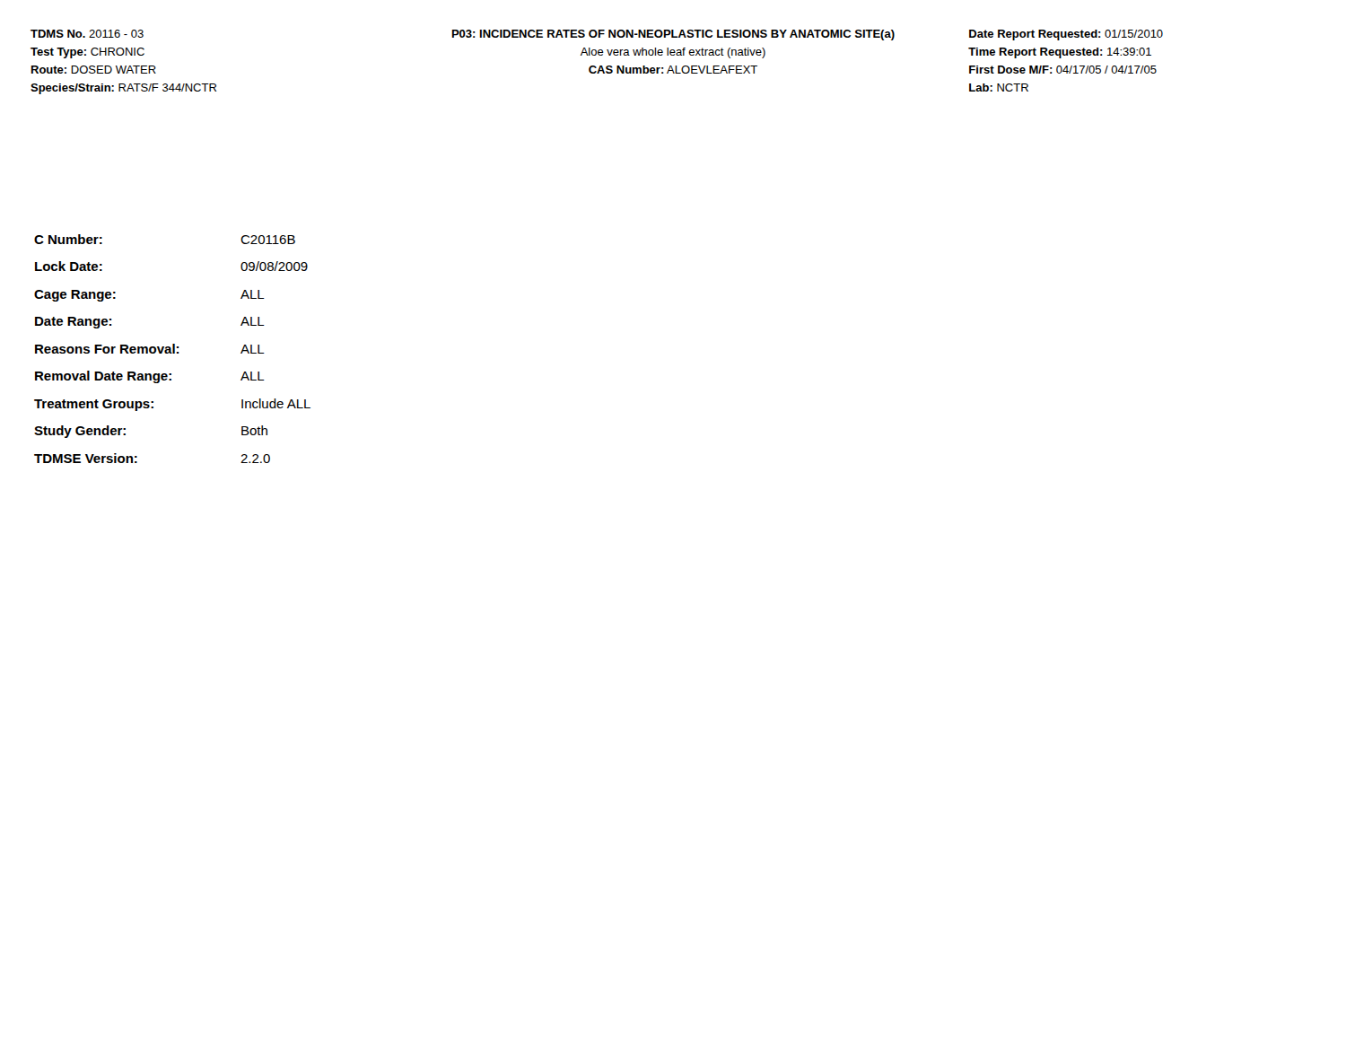| TDMS No. 20116 - 03 | P03: INCIDENCE RATES OF NON-NEOPLASTIC LESIONS BY ANATOMIC SITE(a) | Date Report Requested: 01/15/2010 |
| Test Type: CHRONIC | Aloe vera whole leaf extract (native) | Time Report Requested: 14:39:01 |
| Route: DOSED WATER | CAS Number: ALOEVLEAFEXT | First Dose M/F: 04/17/05 / 04/17/05 |
| Species/Strain: RATS/F 344/NCTR | | Lab: NCTR |
| C Number: | C20116B |
| Lock Date: | 09/08/2009 |
| Cage Range: | ALL |
| Date Range: | ALL |
| Reasons For Removal: | ALL |
| Removal Date Range: | ALL |
| Treatment Groups: | Include ALL |
| Study Gender: | Both |
| TDMSE Version: | 2.2.0 |